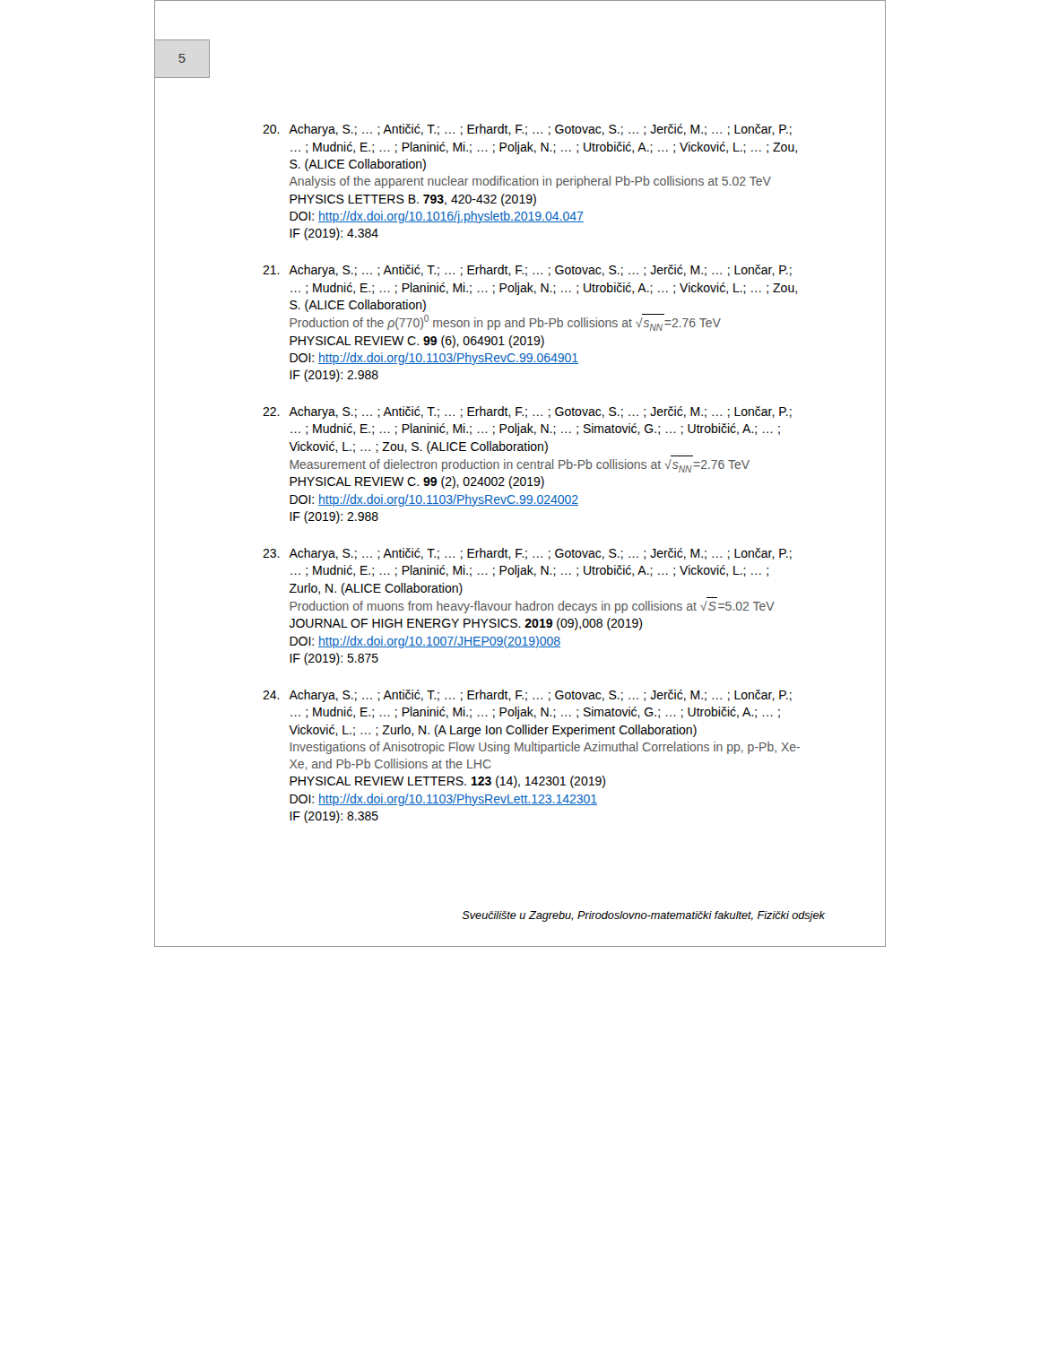5
Acharya, S.; … ; Antičić, T.; … ; Erhardt, F.; … ; Gotovac, S.; … ; Jerčić, M.; … ; Lončar, P.; … ; Mudnić, E.; … ; Planinić, Mi.; … ; Poljak, N.; … ; Utrobičić, A.; … ; Vicković, L.; … ; Zou, S. (ALICE Collaboration)
Analysis of the apparent nuclear modification in peripheral Pb-Pb collisions at 5.02 TeV
PHYSICS LETTERS B. 793, 420-432 (2019)
DOI: http://dx.doi.org/10.1016/j.physletb.2019.04.047
IF (2019): 4.384
Acharya, S.; … ; Antičić, T.; … ; Erhardt, F.; … ; Gotovac, S.; … ; Jerčić, M.; … ; Lončar, P.; … ; Mudnić, E.; … ; Planinić, Mi.; … ; Poljak, N.; … ; Utrobičić, A.; … ; Vicković, L.; … ; Zou, S. (ALICE Collaboration)
Production of the ρ(770)0 meson in pp and Pb-Pb collisions at √sNN=2.76 TeV
PHYSICAL REVIEW C. 99 (6), 064901 (2019)
DOI: http://dx.doi.org/10.1103/PhysRevC.99.064901
IF (2019): 2.988
Acharya, S.; … ; Antičić, T.; … ; Erhardt, F.; … ; Gotovac, S.; … ; Jerčić, M.; … ; Lončar, P.; … ; Mudnić, E.; … ; Planinić, Mi.; … ; Poljak, N.; … ; Simatović, G.; … ; Utrobičić, A.; … ; Vicković, L.; … ; Zou, S. (ALICE Collaboration)
Measurement of dielectron production in central Pb-Pb collisions at √sNN=2.76 TeV
PHYSICAL REVIEW C. 99 (2), 024002 (2019)
DOI: http://dx.doi.org/10.1103/PhysRevC.99.024002
IF (2019): 2.988
Acharya, S.; … ; Antičić, T.; … ; Erhardt, F.; … ; Gotovac, S.; … ; Jerčić, M.; … ; Lončar, P.; … ; Mudnić, E.; … ; Planinić, Mi.; … ; Poljak, N.; … ; Utrobičić, A.; … ; Vicković, L.; … ; Zurlo, N. (ALICE Collaboration)
Production of muons from heavy-flavour hadron decays in pp collisions at √S=5.02 TeV
JOURNAL OF HIGH ENERGY PHYSICS. 2019 (09),008 (2019)
DOI: http://dx.doi.org/10.1007/JHEP09(2019)008
IF (2019): 5.875
Acharya, S.; … ; Antičić, T.; … ; Erhardt, F.; … ; Gotovac, S.; … ; Jerčić, M.; … ; Lončar, P.; … ; Mudnić, E.; … ; Planinić, Mi.; … ; Poljak, N.; … ; Simatović, G.; … ; Utrobičić, A.; … ; Vicković, L.; … ; Zurlo, N. (A Large Ion Collider Experiment Collaboration)
Investigations of Anisotropic Flow Using Multiparticle Azimuthal Correlations in pp, p-Pb, Xe-Xe, and Pb-Pb Collisions at the LHC
PHYSICAL REVIEW LETTERS. 123 (14), 142301 (2019)
DOI: http://dx.doi.org/10.1103/PhysRevLett.123.142301
IF (2019): 8.385
Sveučilište u Zagrebu, Prirodoslovno-matematički fakultet, Fizički odsjek